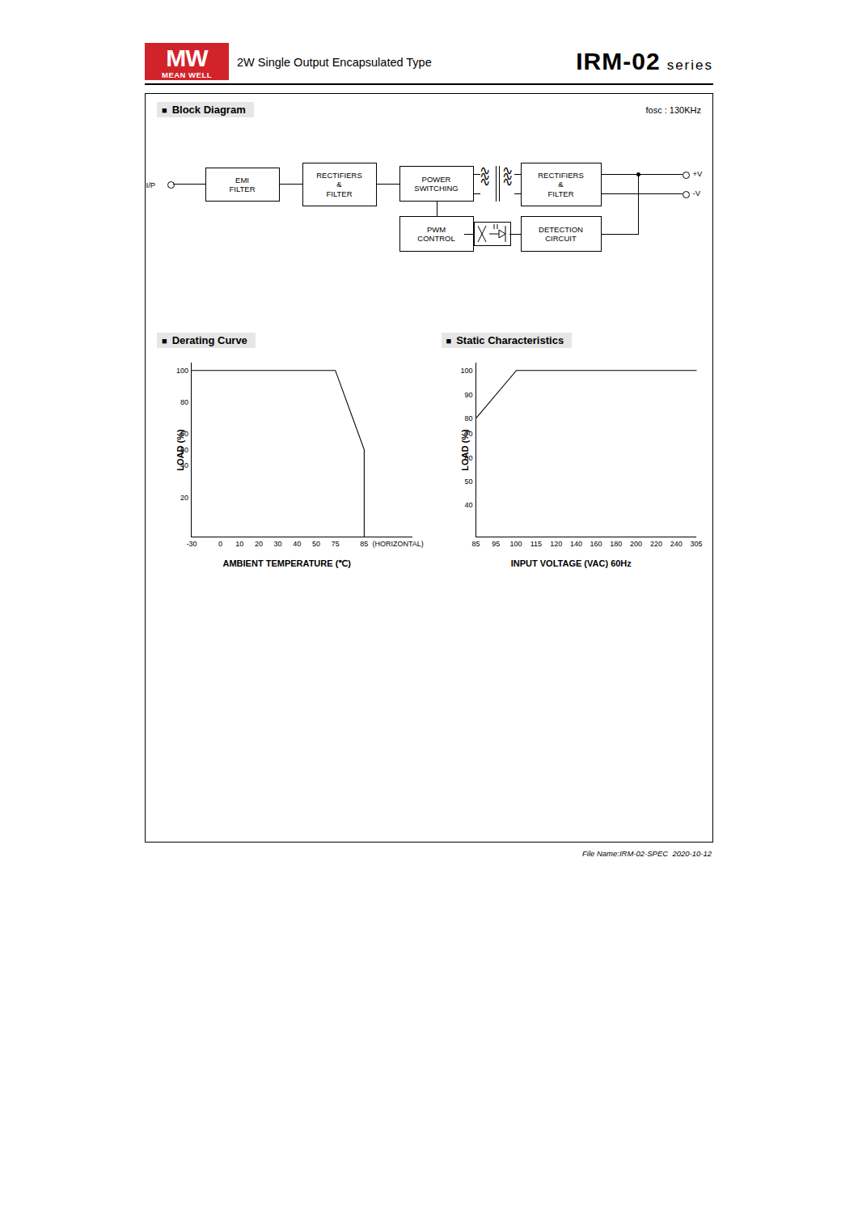MW
MEAN WELL
2W Single Output Encapsulated Type
IRM-02 series
Block Diagram fosc : 130KHz
I/P
EMI
FILTER
RECTIFIERS
&
FILTER
POWER
SWITCHING
PWM
CONTROL
∿
∿
∿
∿
∿
∿
RECTIFIERS
&
FILTER
+V
-V
DETECTION
CIRCUIT
Derating Curve
LOAD (%)
100
80
60
50
40
20
-30
0
10
20
30
40
50
75
85
(HORIZONTAL)
AMBIENT TEMPERATURE (℃)
Static Characteristics
LOAD (%)
100
90
80
70
60
50
40
85
95
100
115
120
140
160
180
200
220
240
305
INPUT VOLTAGE (VAC) 60Hz
File Name:IRM-02-SPEC 2020-10-12